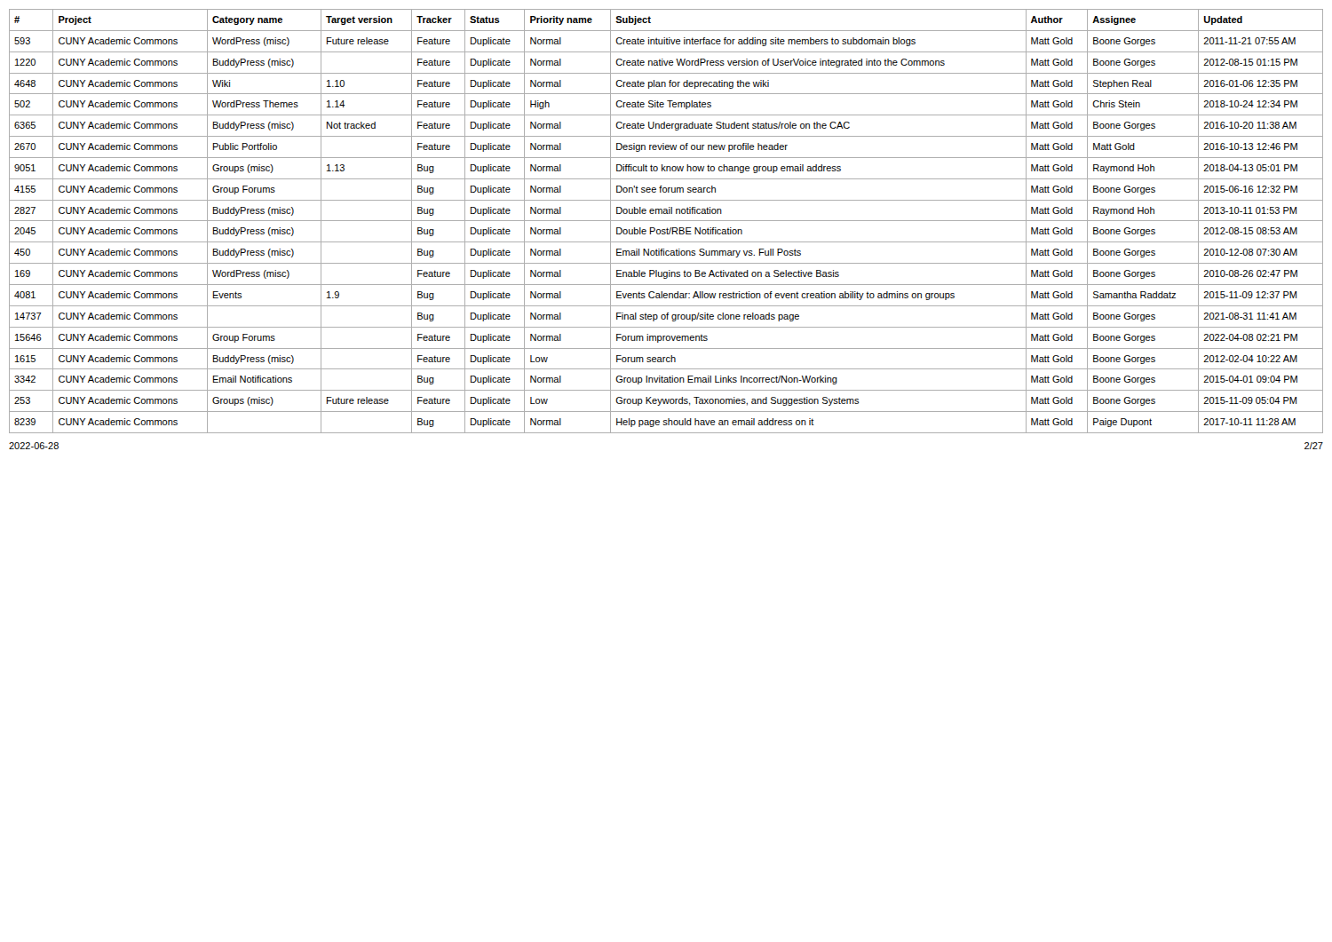| # | Project | Category name | Target version | Tracker | Status | Priority name | Subject | Author | Assignee | Updated |
| --- | --- | --- | --- | --- | --- | --- | --- | --- | --- | --- |
| 593 | CUNY Academic Commons | WordPress (misc) | Future release | Feature | Duplicate | Normal | Create intuitive interface for adding site members to subdomain blogs | Matt Gold | Boone Gorges | 2011-11-21 07:55 AM |
| 1220 | CUNY Academic Commons | BuddyPress (misc) | | Feature | Duplicate | Normal | Create native WordPress version of UserVoice integrated into the Commons | Matt Gold | Boone Gorges | 2012-08-15 01:15 PM |
| 4648 | CUNY Academic Commons | Wiki | 1.10 | Feature | Duplicate | Normal | Create plan for deprecating the wiki | Matt Gold | Stephen Real | 2016-01-06 12:35 PM |
| 502 | CUNY Academic Commons | WordPress Themes | 1.14 | Feature | Duplicate | High | Create Site Templates | Matt Gold | Chris Stein | 2018-10-24 12:34 PM |
| 6365 | CUNY Academic Commons | BuddyPress (misc) | Not tracked | Feature | Duplicate | Normal | Create Undergraduate Student status/role on the CAC | Matt Gold | Boone Gorges | 2016-10-20 11:38 AM |
| 2670 | CUNY Academic Commons | Public Portfolio | | Feature | Duplicate | Normal | Design review of our new profile header | Matt Gold | Matt Gold | 2016-10-13 12:46 PM |
| 9051 | CUNY Academic Commons | Groups (misc) | 1.13 | Bug | Duplicate | Normal | Difficult to know how to change group email address | Matt Gold | Raymond Hoh | 2018-04-13 05:01 PM |
| 4155 | CUNY Academic Commons | Group Forums | | Bug | Duplicate | Normal | Don't see forum search | Matt Gold | Boone Gorges | 2015-06-16 12:32 PM |
| 2827 | CUNY Academic Commons | BuddyPress (misc) | | Bug | Duplicate | Normal | Double email notification | Matt Gold | Raymond Hoh | 2013-10-11 01:53 PM |
| 2045 | CUNY Academic Commons | BuddyPress (misc) | | Bug | Duplicate | Normal | Double Post/RBE Notification | Matt Gold | Boone Gorges | 2012-08-15 08:53 AM |
| 450 | CUNY Academic Commons | BuddyPress (misc) | | Bug | Duplicate | Normal | Email Notifications Summary vs. Full Posts | Matt Gold | Boone Gorges | 2010-12-08 07:30 AM |
| 169 | CUNY Academic Commons | WordPress (misc) | | Feature | Duplicate | Normal | Enable Plugins to Be Activated on a Selective Basis | Matt Gold | Boone Gorges | 2010-08-26 02:47 PM |
| 4081 | CUNY Academic Commons | Events | 1.9 | Bug | Duplicate | Normal | Events Calendar: Allow restriction of event creation ability to admins on groups | Matt Gold | Samantha Raddatz | 2015-11-09 12:37 PM |
| 14737 | CUNY Academic Commons | | | Bug | Duplicate | Normal | Final step of group/site clone reloads page | Matt Gold | Boone Gorges | 2021-08-31 11:41 AM |
| 15646 | CUNY Academic Commons | Group Forums | | Feature | Duplicate | Normal | Forum improvements | Matt Gold | Boone Gorges | 2022-04-08 02:21 PM |
| 1615 | CUNY Academic Commons | BuddyPress (misc) | | Feature | Duplicate | Low | Forum search | Matt Gold | Boone Gorges | 2012-02-04 10:22 AM |
| 3342 | CUNY Academic Commons | Email Notifications | | Bug | Duplicate | Normal | Group Invitation Email Links Incorrect/Non-Working | Matt Gold | Boone Gorges | 2015-04-01 09:04 PM |
| 253 | CUNY Academic Commons | Groups (misc) | Future release | Feature | Duplicate | Low | Group Keywords, Taxonomies, and Suggestion Systems | Matt Gold | Boone Gorges | 2015-11-09 05:04 PM |
| 8239 | CUNY Academic Commons | | | Bug | Duplicate | Normal | Help page should have an email address on it | Matt Gold | Paige Dupont | 2017-10-11 11:28 AM |
2022-06-28 2/27